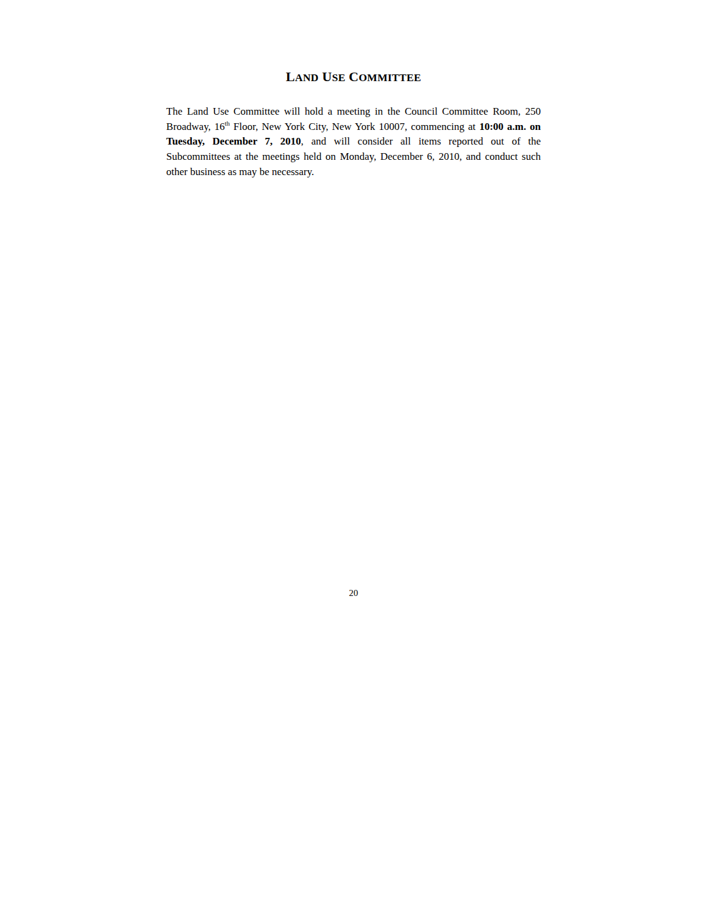LAND USE COMMITTEE
The Land Use Committee will hold a meeting in the Council Committee Room, 250 Broadway, 16th Floor, New York City, New York 10007, commencing at 10:00 a.m. on Tuesday, December 7, 2010, and will consider all items reported out of the Subcommittees at the meetings held on Monday, December 6, 2010, and conduct such other business as may be necessary.
20